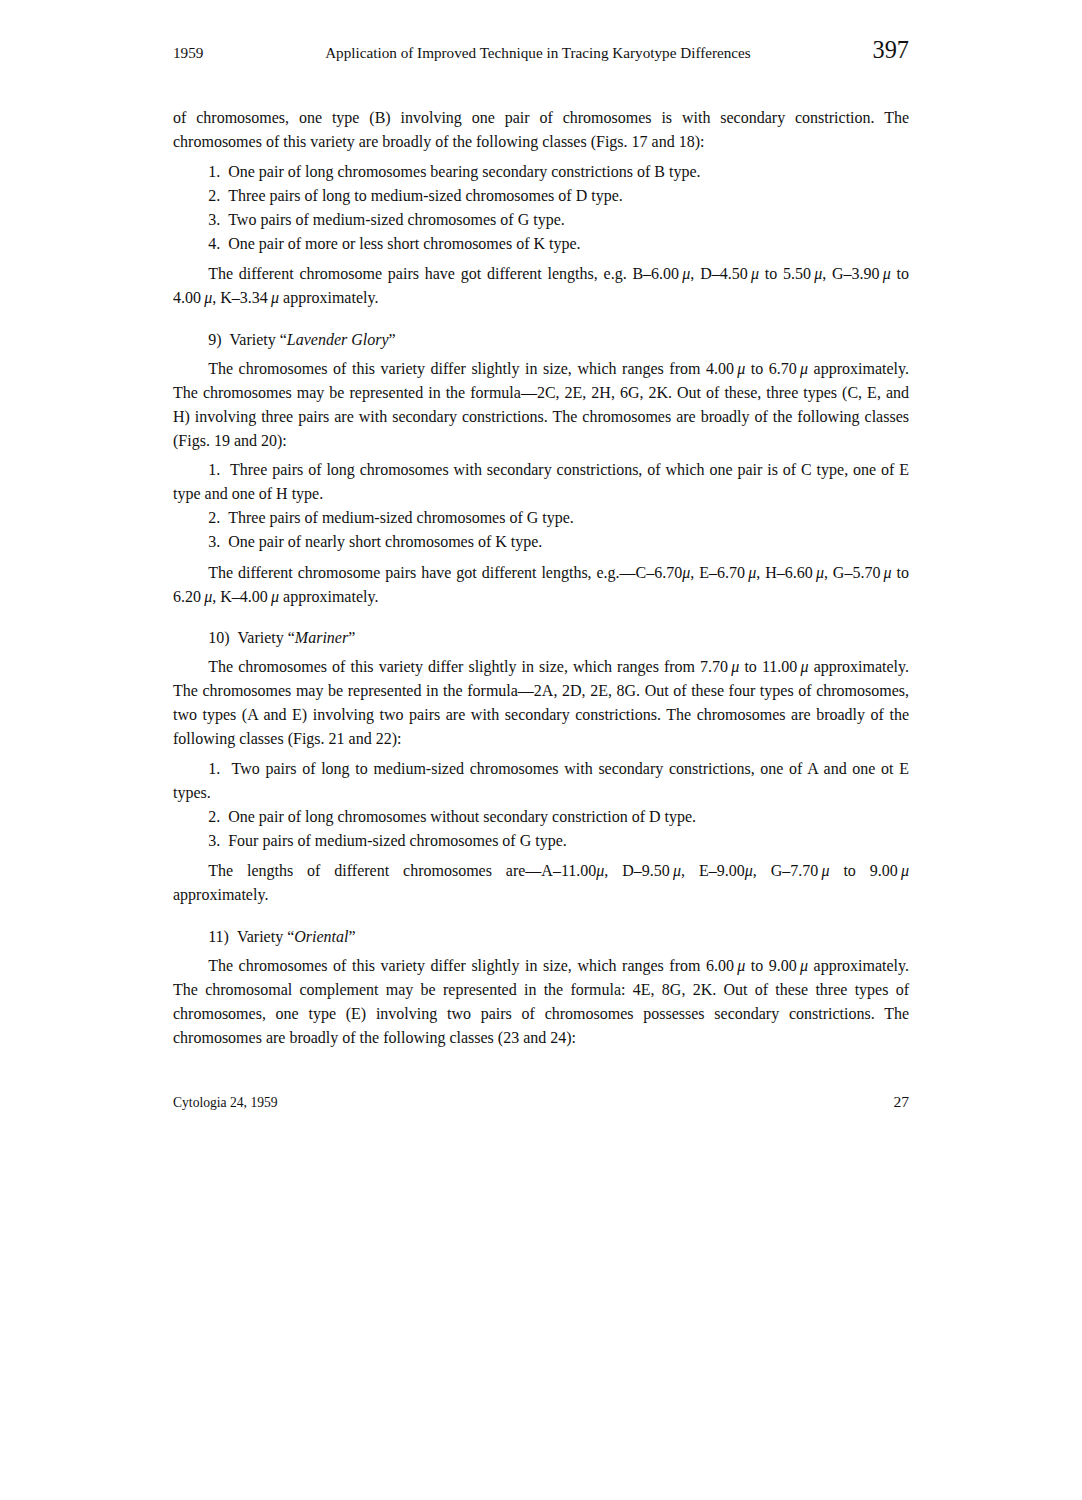1959 Application of Improved Technique in Tracing Karyotype Differences 397
of chromosomes, one type (B) involving one pair of chromosomes is with secondary constriction. The chromosomes of this variety are broadly of the following classes (Figs. 17 and 18):
One pair of long chromosomes bearing secondary constrictions of B type.
Three pairs of long to medium-sized chromosomes of D type.
Two pairs of medium-sized chromosomes of G type.
One pair of more or less short chromosomes of K type.
The different chromosome pairs have got different lengths, e.g. B–6.00 μ, D–4.50 μ to 5.50 μ, G–3.90 μ to 4.00 μ, K–3.34 μ approximately.
9) Variety “Lavender Glory”
The chromosomes of this variety differ slightly in size, which ranges from 4.00 μ to 6.70 μ approximately. The chromosomes may be represented in the formula—2C, 2E, 2H, 6G, 2K. Out of these, three types (C, E, and H) involving three pairs are with secondary constrictions. The chromosomes are broadly of the following classes (Figs. 19 and 20):
Three pairs of long chromosomes with secondary constrictions, of which one pair is of C type, one of E type and one of H type.
Three pairs of medium-sized chromosomes of G type.
One pair of nearly short chromosomes of K type.
The different chromosome pairs have got different lengths, e.g.—C–6.70μ, E–6.70 μ, H–6.60 μ, G–5.70 μ to 6.20 μ, K–4.00 μ approximately.
10) Variety “Mariner”
The chromosomes of this variety differ slightly in size, which ranges from 7.70 μ to 11.00 μ approximately. The chromosomes may be represented in the formula—2A, 2D, 2E, 8G. Out of these four types of chromosomes, two types (A and E) involving two pairs are with secondary constrictions. The chromosomes are broadly of the following classes (Figs. 21 and 22):
Two pairs of long to medium-sized chromosomes with secondary constrictions, one of A and one ot E types.
One pair of long chromosomes without secondary constriction of D type.
Four pairs of medium-sized chromosomes of G type.
The lengths of different chromosomes are—A–11.00μ, D–9.50 μ, E–9.00μ, G–7.70 μ to 9.00 μ approximately.
11) Variety “Oriental”
The chromosomes of this variety differ slightly in size, which ranges from 6.00 μ to 9.00 μ approximately. The chromosomal complement may be represented in the formula: 4E, 8G, 2K. Out of these three types of chromosomes, one type (E) involving two pairs of chromosomes possesses secondary constrictions. The chromosomes are broadly of the following classes (23 and 24):
Cytologia 24, 1959 27